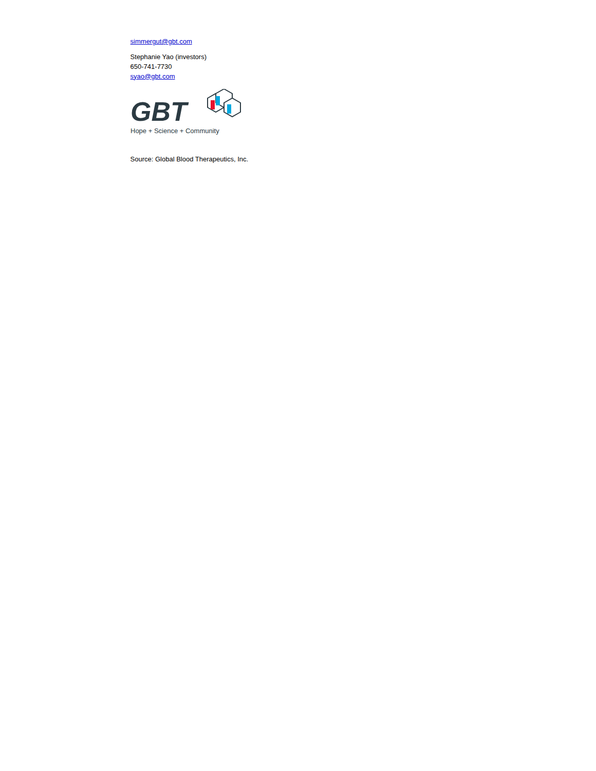simmergut@gbt.com
Stephanie Yao (investors)
650-741-7730
syao@gbt.com
GBT Hope + Science + Community
Source: Global Blood Therapeutics, Inc.